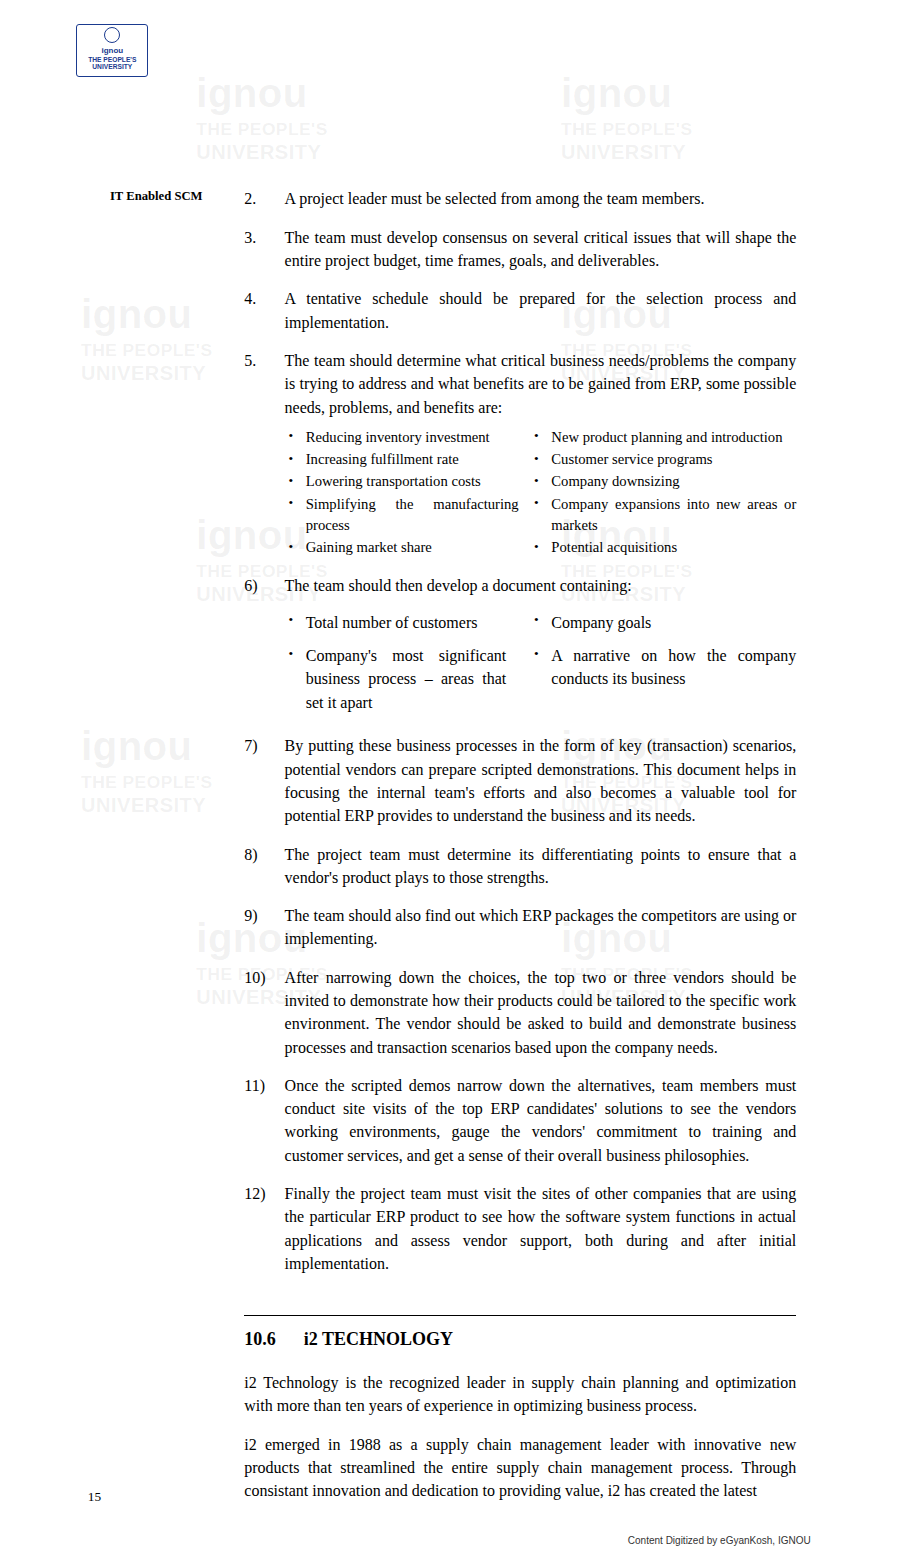ignou
THE PEOPLE'S
UNIVERSITY
ignou
THE PEOPLE'S
UNIVERSITY
ignou
THE PEOPLE'S
UNIVERSITY
ignou
THE PEOPLE'S
UNIVERSITY
ignou
THE PEOPLE'S
UNIVERSITY
ignou
THE PEOPLE'S
UNIVERSITY
ignou
THE PEOPLE'S
UNIVERSITY
ignou
THE PEOPLE'S
UNIVERSITY
ignou
THE PEOPLE'S
UNIVERSITY
ignou
THE PEOPLE'S
UNIVERSITY
ignou
THE PEOPLE'S
UNIVERSITY
IT Enabled SCM
2. A project leader must be selected from among the team members.
3. The team must develop consensus on several critical issues that will shape the entire project budget, time frames, goals, and deliverables.
4. A tentative schedule should be prepared for the selection process and implementation.
5. The team should determine what critical business needs/problems the company is trying to address and what benefits are to be gained from ERP, some possible needs, problems, and benefits are:
Reducing inventory investment
New product planning and introduction
Increasing fulfillment rate
Customer service programs
Lowering transportation costs
Company downsizing
Simplifying the manufacturing process
Company expansions into new areas or markets
Gaining market share
Potential acquisitions
6) The team should then develop a document containing:
Total number of customers
Company goals
Company's most significant business process – areas that set it apart
A narrative on how the company conducts its business
7) By putting these business processes in the form of key (transaction) scenarios, potential vendors can prepare scripted demonstrations. This document helps in focusing the internal team's efforts and also becomes a valuable tool for potential ERP provides to understand the business and its needs.
8) The project team must determine its differentiating points to ensure that a vendor's product plays to those strengths.
9) The team should also find out which ERP packages the competitors are using or implementing.
10) After narrowing down the choices, the top two or three vendors should be invited to demonstrate how their products could be tailored to the specific work environment. The vendor should be asked to build and demonstrate business processes and transaction scenarios based upon the company needs.
11) Once the scripted demos narrow down the alternatives, team members must conduct site visits of the top ERP candidates' solutions to see the vendors working environments, gauge the vendors' commitment to training and customer services, and get a sense of their overall business philosophies.
12) Finally the project team must visit the sites of other companies that are using the particular ERP product to see how the software system functions in actual applications and assess vendor support, both during and after initial implementation.
10.6i2 TECHNOLOGY
i2 Technology is the recognized leader in supply chain planning and optimization with more than ten years of experience in optimizing business process.
i2 emerged in 1988 as a supply chain management leader with innovative new products that streamlined the entire supply chain management process. Through consistant innovation and dedication to providing value, i2 has created the latest
15
Content Digitized by eGyanKosh, IGNOU